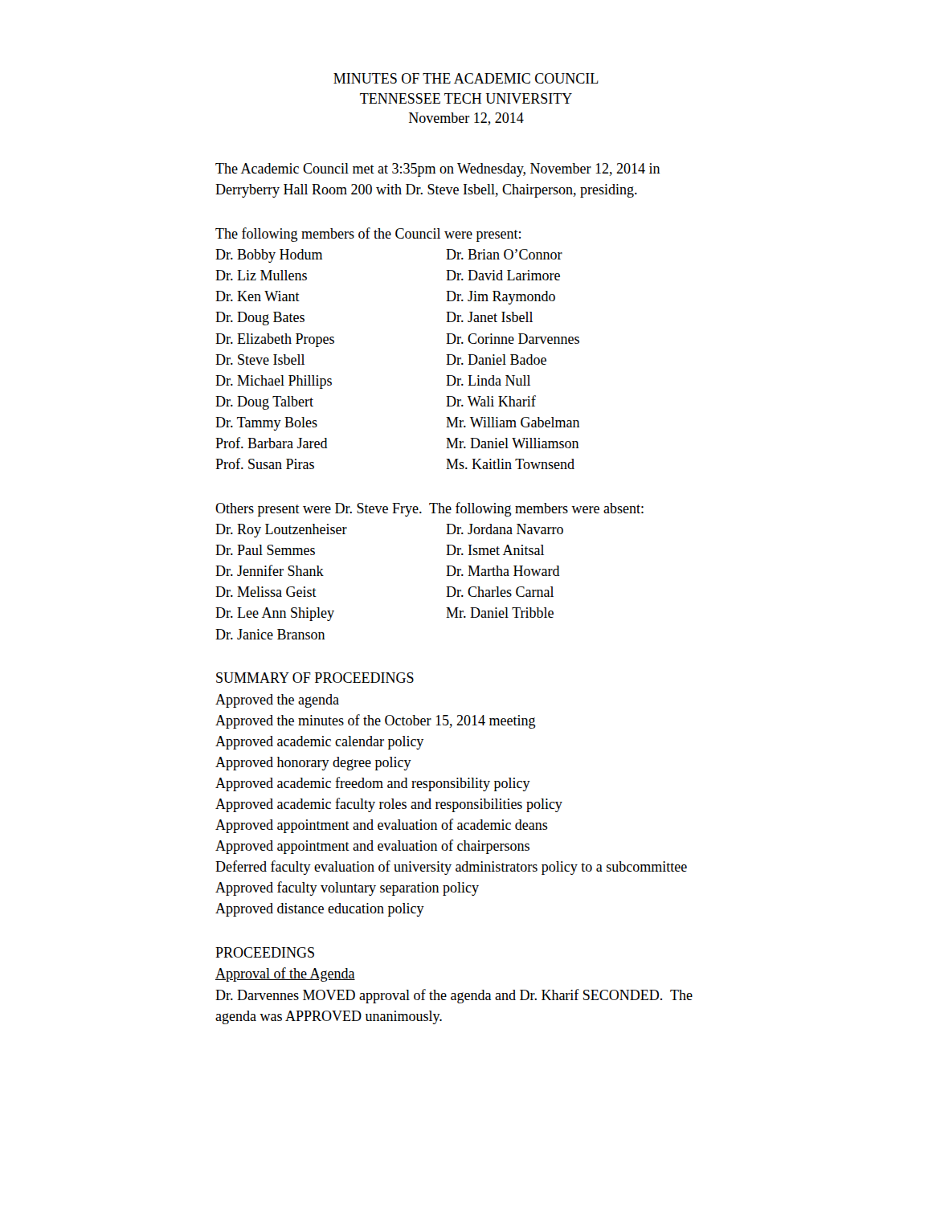MINUTES OF THE ACADEMIC COUNCIL
TENNESSEE TECH UNIVERSITY
November 12, 2014
The Academic Council met at 3:35pm on Wednesday, November 12, 2014 in Derryberry Hall Room 200 with Dr. Steve Isbell, Chairperson, presiding.
The following members of the Council were present:
| Dr. Bobby Hodum | Dr. Brian O’Connor |
| Dr. Liz Mullens | Dr. David Larimore |
| Dr. Ken Wiant | Dr. Jim Raymondo |
| Dr. Doug Bates | Dr. Janet Isbell |
| Dr. Elizabeth Propes | Dr. Corinne Darvennes |
| Dr. Steve Isbell | Dr. Daniel Badoe |
| Dr. Michael Phillips | Dr. Linda Null |
| Dr. Doug Talbert | Dr. Wali Kharif |
| Dr. Tammy Boles | Mr. William Gabelman |
| Prof. Barbara Jared | Mr. Daniel Williamson |
| Prof. Susan Piras | Ms. Kaitlin Townsend |
Others present were Dr. Steve Frye. The following members were absent:
| Dr. Roy Loutzenheiser | Dr. Jordana Navarro |
| Dr. Paul Semmes | Dr. Ismet Anitsal |
| Dr. Jennifer Shank | Dr. Martha Howard |
| Dr. Melissa Geist | Dr. Charles Carnal |
| Dr. Lee Ann Shipley | Mr. Daniel Tribble |
| Dr. Janice Branson | |
SUMMARY OF PROCEEDINGS
Approved the agenda
Approved the minutes of the October 15, 2014 meeting
Approved academic calendar policy
Approved honorary degree policy
Approved academic freedom and responsibility policy
Approved academic faculty roles and responsibilities policy
Approved appointment and evaluation of academic deans
Approved appointment and evaluation of chairpersons
Deferred faculty evaluation of university administrators policy to a subcommittee
Approved faculty voluntary separation policy
Approved distance education policy
PROCEEDINGS
Approval of the Agenda
Dr. Darvennes MOVED approval of the agenda and Dr. Kharif SECONDED. The agenda was APPROVED unanimously.